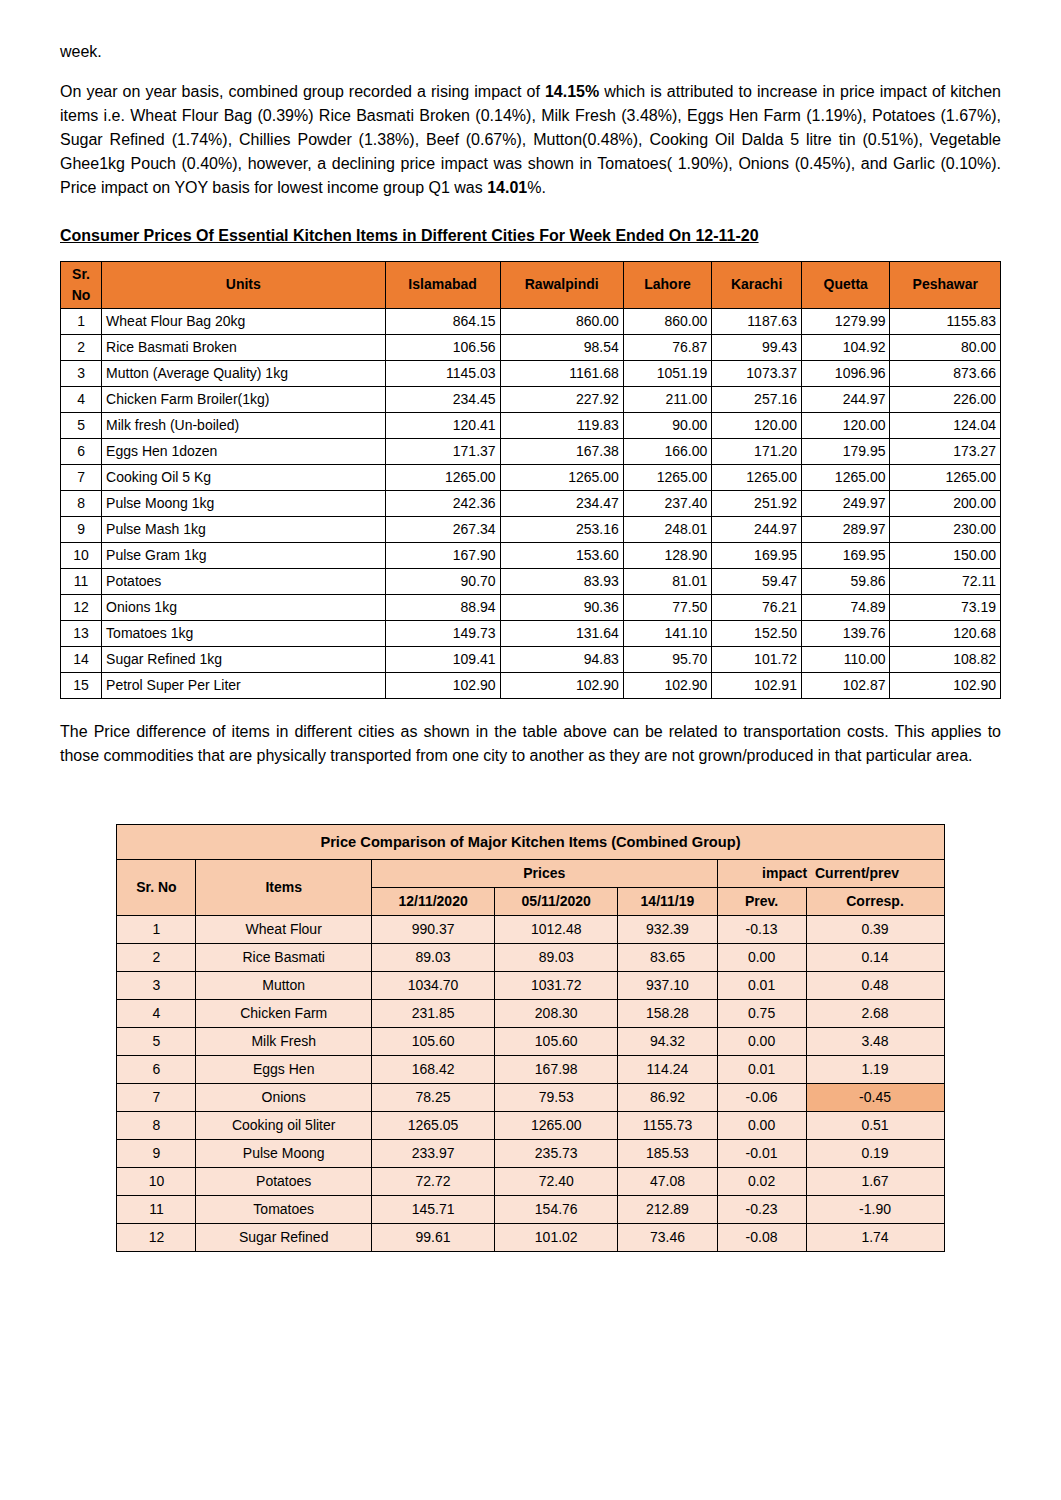week.
On year on year basis, combined group recorded a rising impact of 14.15% which is attributed to increase in price impact of kitchen items i.e. Wheat Flour Bag (0.39%) Rice Basmati Broken (0.14%), Milk Fresh (3.48%), Eggs Hen Farm (1.19%), Potatoes (1.67%), Sugar Refined (1.74%), Chillies Powder (1.38%), Beef (0.67%), Mutton(0.48%), Cooking Oil Dalda 5 litre tin (0.51%), Vegetable Ghee1kg Pouch (0.40%), however, a declining price impact was shown in Tomatoes( 1.90%), Onions (0.45%), and Garlic (0.10%). Price impact on YOY basis for lowest income group Q1 was 14.01%.
Consumer Prices Of Essential Kitchen Items in Different Cities For Week Ended On 12-11-20
| Sr. No | Units | Islamabad | Rawalpindi | Lahore | Karachi | Quetta | Peshawar |
| --- | --- | --- | --- | --- | --- | --- | --- |
| 1 | Wheat Flour Bag 20kg | 864.15 | 860.00 | 860.00 | 1187.63 | 1279.99 | 1155.83 |
| 2 | Rice Basmati Broken | 106.56 | 98.54 | 76.87 | 99.43 | 104.92 | 80.00 |
| 3 | Mutton (Average Quality) 1kg | 1145.03 | 1161.68 | 1051.19 | 1073.37 | 1096.96 | 873.66 |
| 4 | Chicken Farm Broiler(1kg) | 234.45 | 227.92 | 211.00 | 257.16 | 244.97 | 226.00 |
| 5 | Milk fresh (Un-boiled) | 120.41 | 119.83 | 90.00 | 120.00 | 120.00 | 124.04 |
| 6 | Eggs Hen 1dozen | 171.37 | 167.38 | 166.00 | 171.20 | 179.95 | 173.27 |
| 7 | Cooking Oil 5 Kg | 1265.00 | 1265.00 | 1265.00 | 1265.00 | 1265.00 | 1265.00 |
| 8 | Pulse Moong 1kg | 242.36 | 234.47 | 237.40 | 251.92 | 249.97 | 200.00 |
| 9 | Pulse Mash 1kg | 267.34 | 253.16 | 248.01 | 244.97 | 289.97 | 230.00 |
| 10 | Pulse Gram 1kg | 167.90 | 153.60 | 128.90 | 169.95 | 169.95 | 150.00 |
| 11 | Potatoes | 90.70 | 83.93 | 81.01 | 59.47 | 59.86 | 72.11 |
| 12 | Onions 1kg | 88.94 | 90.36 | 77.50 | 76.21 | 74.89 | 73.19 |
| 13 | Tomatoes 1kg | 149.73 | 131.64 | 141.10 | 152.50 | 139.76 | 120.68 |
| 14 | Sugar Refined 1kg | 109.41 | 94.83 | 95.70 | 101.72 | 110.00 | 108.82 |
| 15 | Petrol Super Per Liter | 102.90 | 102.90 | 102.90 | 102.91 | 102.87 | 102.90 |
The Price difference of items in different cities as shown in the table above can be related to transportation costs. This applies to those commodities that are physically transported from one city to another as they are not grown/produced in that particular area.
Price Comparison of Major Kitchen Items (Combined Group)
| Sr. No | Items | Prices | impact Current/prev |
| --- | --- | --- | --- |
| 12/11/2020 | 05/11/2020 | 14/11/19 | Prev. | Corresp. |
| 1 | Wheat Flour | 990.37 | 1012.48 | 932.39 | -0.13 | 0.39 |
| 2 | Rice Basmati | 89.03 | 89.03 | 83.65 | 0.00 | 0.14 |
| 3 | Mutton | 1034.70 | 1031.72 | 937.10 | 0.01 | 0.48 |
| 4 | Chicken Farm | 231.85 | 208.30 | 158.28 | 0.75 | 2.68 |
| 5 | Milk Fresh | 105.60 | 105.60 | 94.32 | 0.00 | 3.48 |
| 6 | Eggs Hen | 168.42 | 167.98 | 114.24 | 0.01 | 1.19 |
| 7 | Onions | 78.25 | 79.53 | 86.92 | -0.06 | -0.45 |
| 8 | Cooking oil 5liter | 1265.05 | 1265.00 | 1155.73 | 0.00 | 0.51 |
| 9 | Pulse Moong | 233.97 | 235.73 | 185.53 | -0.01 | 0.19 |
| 10 | Potatoes | 72.72 | 72.40 | 47.08 | 0.02 | 1.67 |
| 11 | Tomatoes | 145.71 | 154.76 | 212.89 | -0.23 | -1.90 |
| 12 | Sugar Refined | 99.61 | 101.02 | 73.46 | -0.08 | 1.74 |